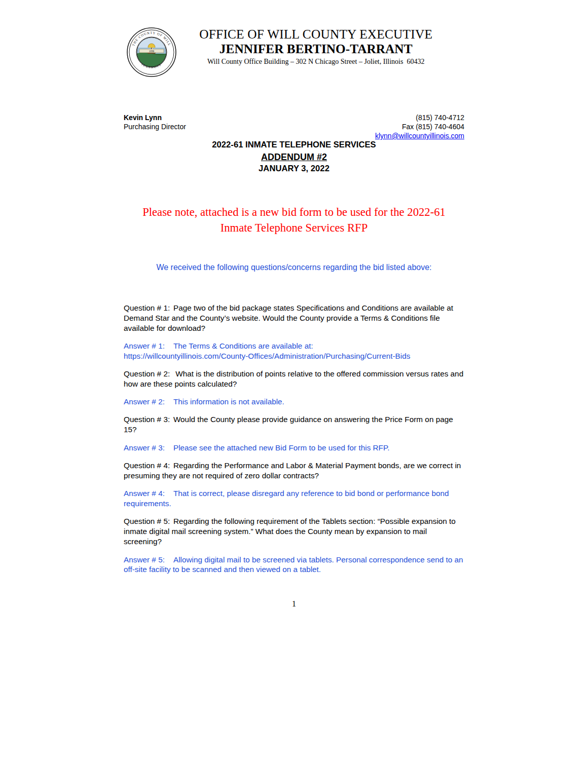1836 THE COUNTY OF WILL ILLINOIS
OFFICE OF WILL COUNTY EXECUTIVE
JENNIFER BERTINO-TARRANT
Will County Office Building – 302 N Chicago Street – Joliet, Illinois 60432
| Kevin Lynn | (815) 740-4712 |
| Purchasing Director | Fax (815) 740-4604 |
| | klynn@willcountyillinois.com |
2022-61 INMATE TELEPHONE SERVICES
ADDENDUM #2
JANUARY 3, 2022
Please note, attached is a new bid form to be used for the 2022-61 Inmate Telephone Services RFP
We received the following questions/concerns regarding the bid listed above:
Question # 1: Page two of the bid package states Specifications and Conditions are available at Demand Star and the County’s website. Would the County provide a Terms & Conditions file available for download?
Answer # 1: The Terms & Conditions are available at:
https://willcountyillinois.com/County-Offices/Administration/Purchasing/Current-Bids
Question # 2: What is the distribution of points relative to the offered commission versus rates and how are these points calculated?
Answer # 2: This information is not available.
Question # 3: Would the County please provide guidance on answering the Price Form on page 15?
Answer # 3: Please see the attached new Bid Form to be used for this RFP.
Question # 4: Regarding the Performance and Labor & Material Payment bonds, are we correct in presuming they are not required of zero dollar contracts?
Answer # 4: That is correct, please disregard any reference to bid bond or performance bond requirements.
Question # 5: Regarding the following requirement of the Tablets section: “Possible expansion to inmate digital mail screening system.” What does the County mean by expansion to mail screening?
Answer # 5: Allowing digital mail to be screened via tablets. Personal correspondence send to an off-site facility to be scanned and then viewed on a tablet.
1